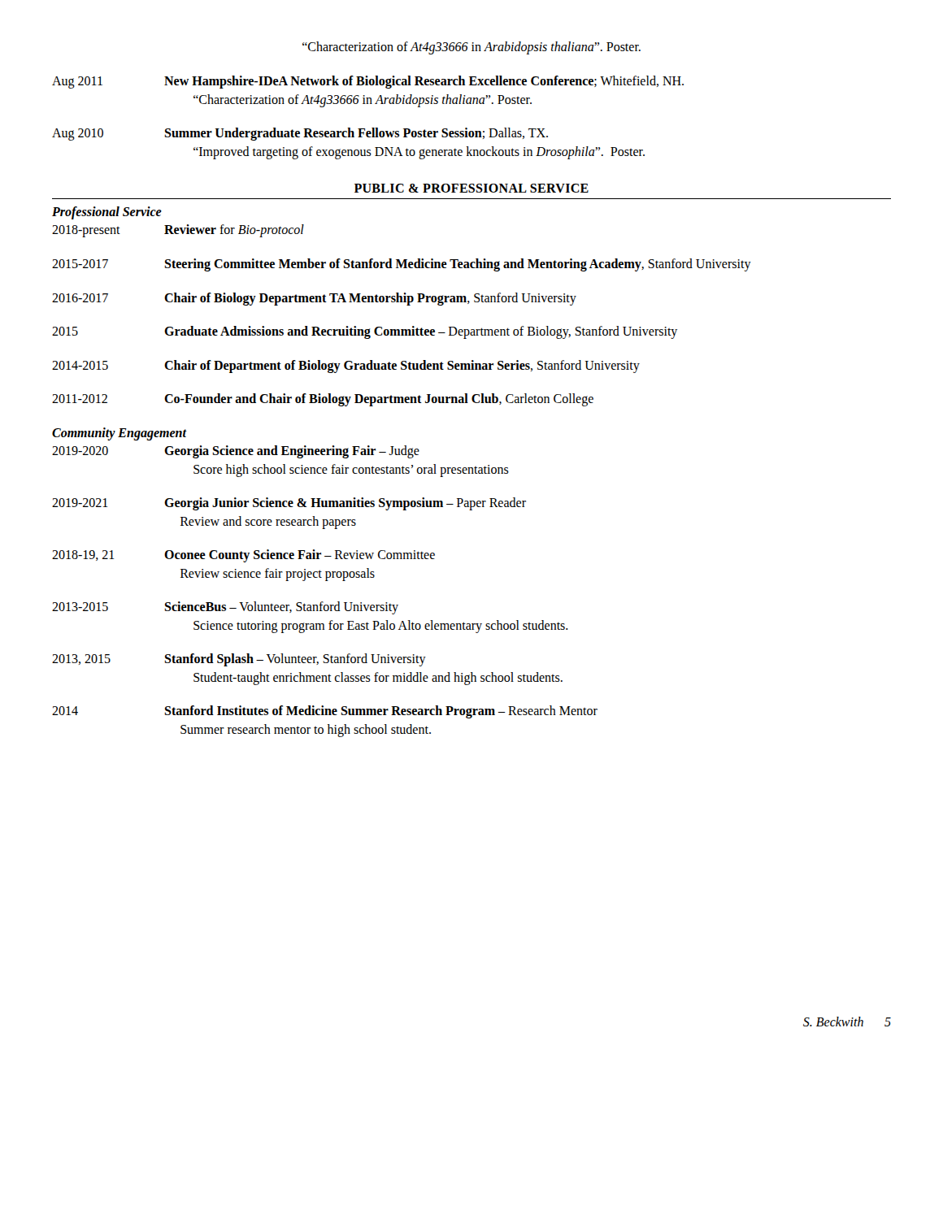“Characterization of At4g33666 in Arabidopsis thaliana”. Poster.
Aug 2011
New Hampshire-IDeA Network of Biological Research Excellence Conference; Whitefield, NH. “Characterization of At4g33666 in Arabidopsis thaliana”. Poster.
Aug 2010
Summer Undergraduate Research Fellows Poster Session; Dallas, TX. “Improved targeting of exogenous DNA to generate knockouts in Drosophila”. Poster.
PUBLIC & PROFESSIONAL SERVICE
Professional Service
2018-present
Reviewer for Bio-protocol
2015-2017
Steering Committee Member of Stanford Medicine Teaching and Mentoring Academy, Stanford University
2016-2017
Chair of Biology Department TA Mentorship Program, Stanford University
2015
Graduate Admissions and Recruiting Committee – Department of Biology, Stanford University
2014-2015
Chair of Department of Biology Graduate Student Seminar Series, Stanford University
2011-2012
Co-Founder and Chair of Biology Department Journal Club, Carleton College
Community Engagement
2019-2020
Georgia Science and Engineering Fair – Judge Score high school science fair contestants’ oral presentations
2019-2021
Georgia Junior Science & Humanities Symposium – Paper Reader Review and score research papers
2018-19, 21
Oconee County Science Fair – Review Committee Review science fair project proposals
2013-2015
ScienceBus – Volunteer, Stanford University Science tutoring program for East Palo Alto elementary school students.
2013, 2015
Stanford Splash – Volunteer, Stanford University Student-taught enrichment classes for middle and high school students.
2014
Stanford Institutes of Medicine Summer Research Program – Research Mentor Summer research mentor to high school student.
S. Beckwith5